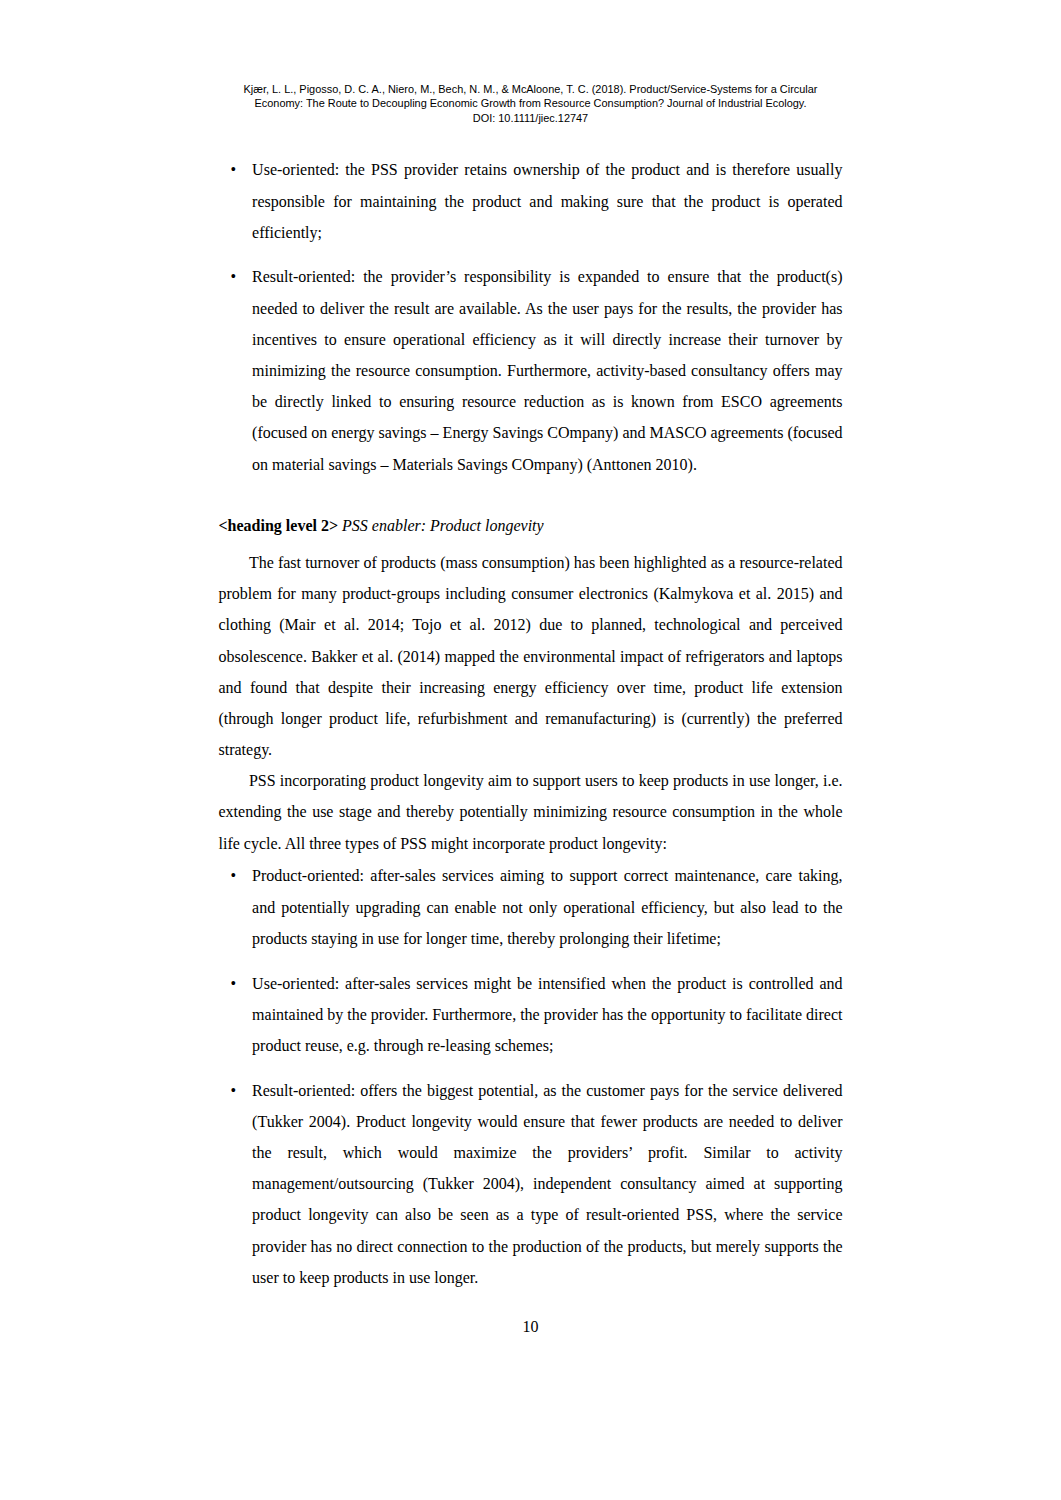Kjær, L. L., Pigosso, D. C. A., Niero, M., Bech, N. M., & McAloone, T. C. (2018). Product/Service-Systems for a Circular
Economy: The Route to Decoupling Economic Growth from Resource Consumption? Journal of Industrial Ecology.
DOI: 10.1111/jiec.12747
Use-oriented: the PSS provider retains ownership of the product and is therefore usually responsible for maintaining the product and making sure that the product is operated efficiently;
Result-oriented: the provider’s responsibility is expanded to ensure that the product(s) needed to deliver the result are available. As the user pays for the results, the provider has incentives to ensure operational efficiency as it will directly increase their turnover by minimizing the resource consumption. Furthermore, activity-based consultancy offers may be directly linked to ensuring resource reduction as is known from ESCO agreements (focused on energy savings – Energy Savings COmpany) and MASCO agreements (focused on material savings – Materials Savings COmpany) (Anttonen 2010).
<heading level 2> PSS enabler: Product longevity
The fast turnover of products (mass consumption) has been highlighted as a resource-related problem for many product-groups including consumer electronics (Kalmykova et al. 2015) and clothing (Mair et al. 2014; Tojo et al. 2012) due to planned, technological and perceived obsolescence. Bakker et al. (2014) mapped the environmental impact of refrigerators and laptops and found that despite their increasing energy efficiency over time, product life extension (through longer product life, refurbishment and remanufacturing) is (currently) the preferred strategy.
PSS incorporating product longevity aim to support users to keep products in use longer, i.e. extending the use stage and thereby potentially minimizing resource consumption in the whole life cycle. All three types of PSS might incorporate product longevity:
Product-oriented: after-sales services aiming to support correct maintenance, care taking, and potentially upgrading can enable not only operational efficiency, but also lead to the products staying in use for longer time, thereby prolonging their lifetime;
Use-oriented: after-sales services might be intensified when the product is controlled and maintained by the provider. Furthermore, the provider has the opportunity to facilitate direct product reuse, e.g. through re-leasing schemes;
Result-oriented: offers the biggest potential, as the customer pays for the service delivered (Tukker 2004). Product longevity would ensure that fewer products are needed to deliver the result, which would maximize the providers’ profit. Similar to activity management/outsourcing (Tukker 2004), independent consultancy aimed at supporting product longevity can also be seen as a type of result-oriented PSS, where the service provider has no direct connection to the production of the products, but merely supports the user to keep products in use longer.
10